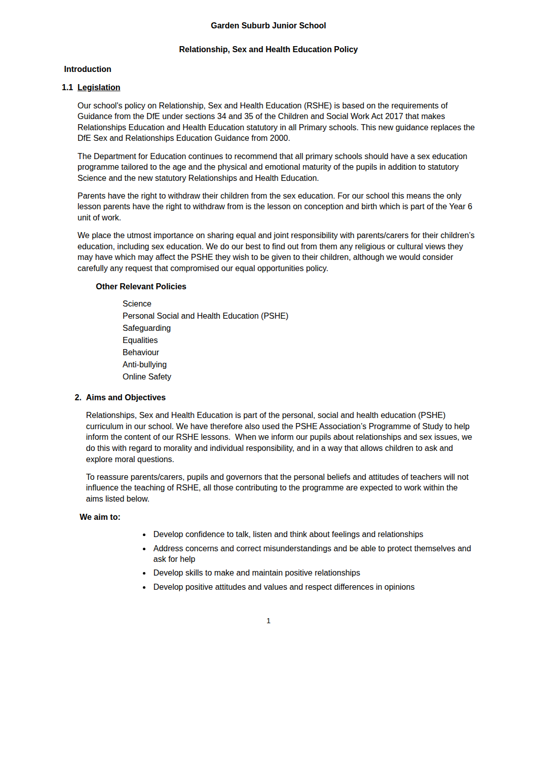Garden Suburb Junior School
Relationship, Sex and Health Education Policy
Introduction
1.1
Legislation
Our school's policy on Relationship, Sex and Health Education (RSHE) is based on the requirements of Guidance from the DfE under sections 34 and 35 of the Children and Social Work Act 2017 that makes Relationships Education and Health Education statutory in all Primary schools. This new guidance replaces the DfE Sex and Relationships Education Guidance from 2000.
The Department for Education continues to recommend that all primary schools should have a sex education programme tailored to the age and the physical and emotional maturity of the pupils in addition to statutory Science and the new statutory Relationships and Health Education.
Parents have the right to withdraw their children from the sex education. For our school this means the only lesson parents have the right to withdraw from is the lesson on conception and birth which is part of the Year 6 unit of work.
We place the utmost importance on sharing equal and joint responsibility with parents/carers for their children’s education, including sex education. We do our best to find out from them any religious or cultural views they may have which may affect the PSHE they wish to be given to their children, although we would consider carefully any request that compromised our equal opportunities policy.
Other Relevant Policies
Science
Personal Social and Health Education (PSHE)
Safeguarding
Equalities
Behaviour
Anti-bullying
Online Safety
2.
Aims and Objectives
Relationships, Sex and Health Education is part of the personal, social and health education (PSHE) curriculum in our school. We have therefore also used the PSHE Association’s Programme of Study to help inform the content of our RSHE lessons. When we inform our pupils about relationships and sex issues, we do this with regard to morality and individual responsibility, and in a way that allows children to ask and explore moral questions.
To reassure parents/carers, pupils and governors that the personal beliefs and attitudes of teachers will not influence the teaching of RSHE, all those contributing to the programme are expected to work within the aims listed below.
We aim to:
Develop confidence to talk, listen and think about feelings and relationships
Address concerns and correct misunderstandings and be able to protect themselves and ask for help
Develop skills to make and maintain positive relationships
Develop positive attitudes and values and respect differences in opinions
1